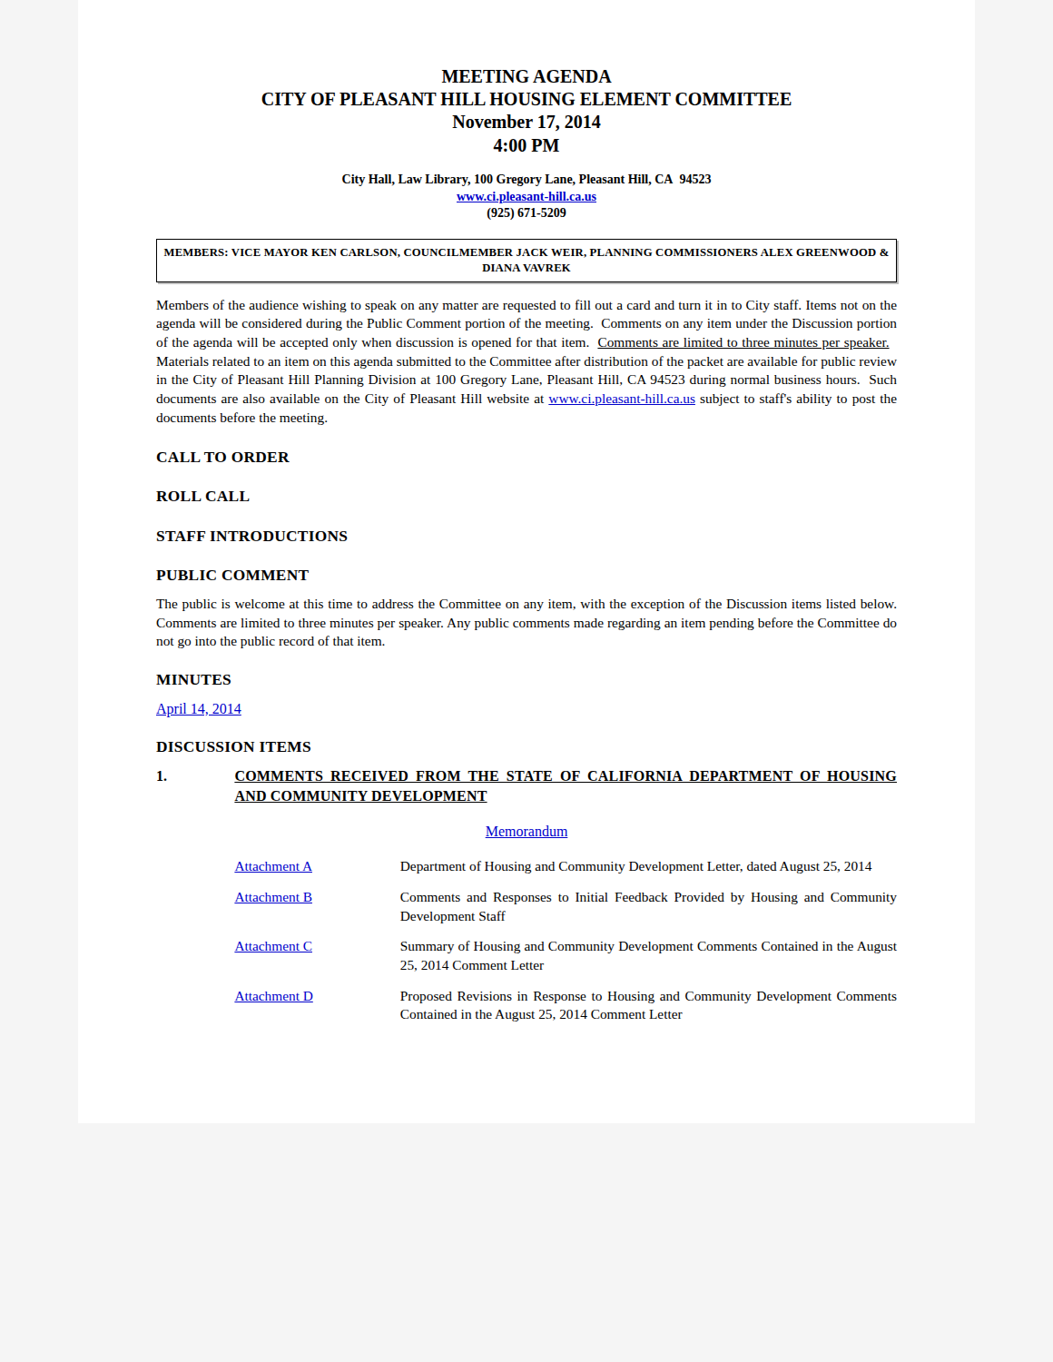MEETING AGENDA
CITY OF PLEASANT HILL HOUSING ELEMENT COMMITTEE
November 17, 2014
4:00 PM
City Hall, Law Library, 100 Gregory Lane, Pleasant Hill, CA 94523
www.ci.pleasant-hill.ca.us
(925) 671-5209
MEMBERS: VICE MAYOR KEN CARLSON, COUNCILMEMBER JACK WEIR, PLANNING COMMISSIONERS ALEX GREENWOOD & DIANA VAVREK
Members of the audience wishing to speak on any matter are requested to fill out a card and turn it in to City staff. Items not on the agenda will be considered during the Public Comment portion of the meeting. Comments on any item under the Discussion portion of the agenda will be accepted only when discussion is opened for that item. Comments are limited to three minutes per speaker. Materials related to an item on this agenda submitted to the Committee after distribution of the packet are available for public review in the City of Pleasant Hill Planning Division at 100 Gregory Lane, Pleasant Hill, CA 94523 during normal business hours. Such documents are also available on the City of Pleasant Hill website at www.ci.pleasant-hill.ca.us subject to staff's ability to post the documents before the meeting.
CALL TO ORDER
ROLL CALL
STAFF INTRODUCTIONS
PUBLIC COMMENT
The public is welcome at this time to address the Committee on any item, with the exception of the Discussion items listed below. Comments are limited to three minutes per speaker. Any public comments made regarding an item pending before the Committee do not go into the public record of that item.
MINUTES
April 14, 2014
DISCUSSION ITEMS
1. COMMENTS RECEIVED FROM THE STATE OF CALIFORNIA DEPARTMENT OF HOUSING AND COMMUNITY DEVELOPMENT
Memorandum
| Attachment A | Department of Housing and Community Development Letter, dated August 25, 2014 |
| Attachment B | Comments and Responses to Initial Feedback Provided by Housing and Community Development Staff |
| Attachment C | Summary of Housing and Community Development Comments Contained in the August 25, 2014 Comment Letter |
| Attachment D | Proposed Revisions in Response to Housing and Community Development Comments Contained in the August 25, 2014 Comment Letter |